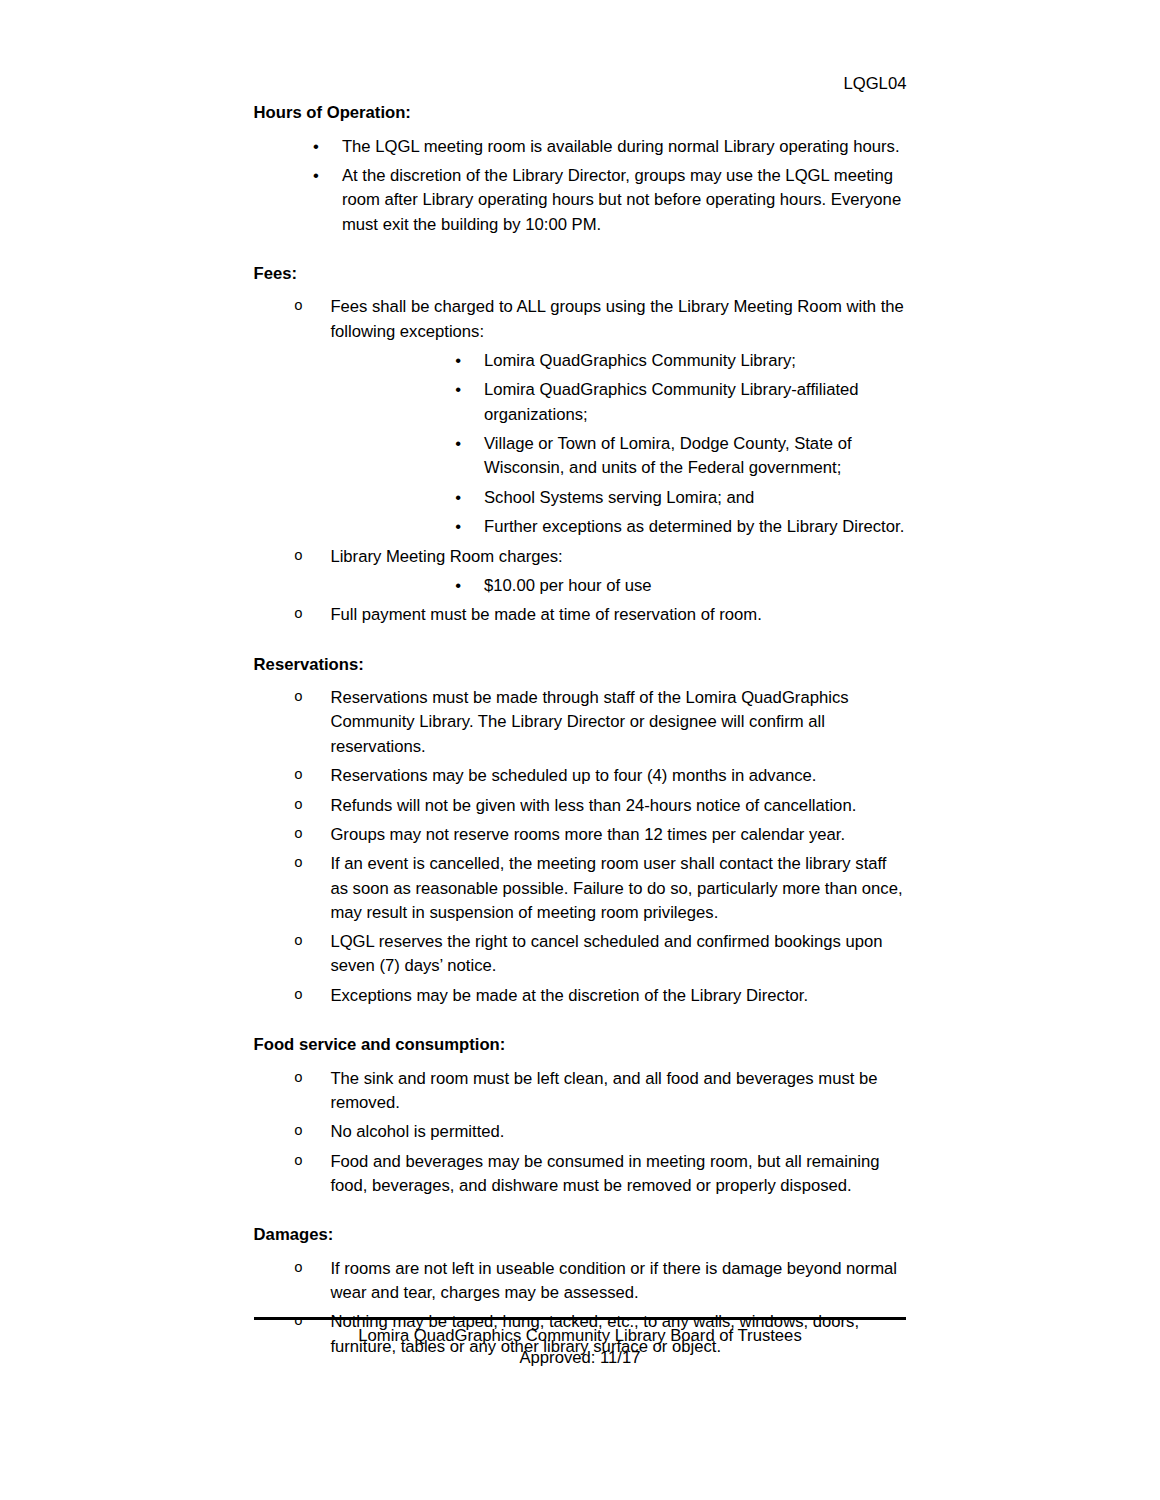LQGL04
Hours of Operation:
The LQGL meeting room is available during normal Library operating hours.
At the discretion of the Library Director, groups may use the LQGL meeting room after Library operating hours but not before operating hours. Everyone must exit the building by 10:00 PM.
Fees:
Fees shall be charged to ALL groups using the Library Meeting Room with the following exceptions:
Lomira QuadGraphics Community Library;
Lomira QuadGraphics Community Library-affiliated organizations;
Village or Town of Lomira, Dodge County, State of Wisconsin, and units of the Federal government;
School Systems serving Lomira; and
Further exceptions as determined by the Library Director.
Library Meeting Room charges:
$10.00 per hour of use
Full payment must be made at time of reservation of room.
Reservations:
Reservations must be made through staff of the Lomira QuadGraphics Community Library. The Library Director or designee will confirm all reservations.
Reservations may be scheduled up to four (4) months in advance.
Refunds will not be given with less than 24-hours notice of cancellation.
Groups may not reserve rooms more than 12 times per calendar year.
If an event is cancelled, the meeting room user shall contact the library staff as soon as reasonable possible. Failure to do so, particularly more than once, may result in suspension of meeting room privileges.
LQGL reserves the right to cancel scheduled and confirmed bookings upon seven (7) days’ notice.
Exceptions may be made at the discretion of the Library Director.
Food service and consumption:
The sink and room must be left clean, and all food and beverages must be removed.
No alcohol is permitted.
Food and beverages may be consumed in meeting room, but all remaining food, beverages, and dishware must be removed or properly disposed.
Damages:
If rooms are not left in useable condition or if there is damage beyond normal wear and tear, charges may be assessed.
Nothing may be taped, hung, tacked, etc., to any walls, windows, doors, furniture, tables or any other library surface or object.
Lomira QuadGraphics Community Library Board of Trustees
Approved: 11/17